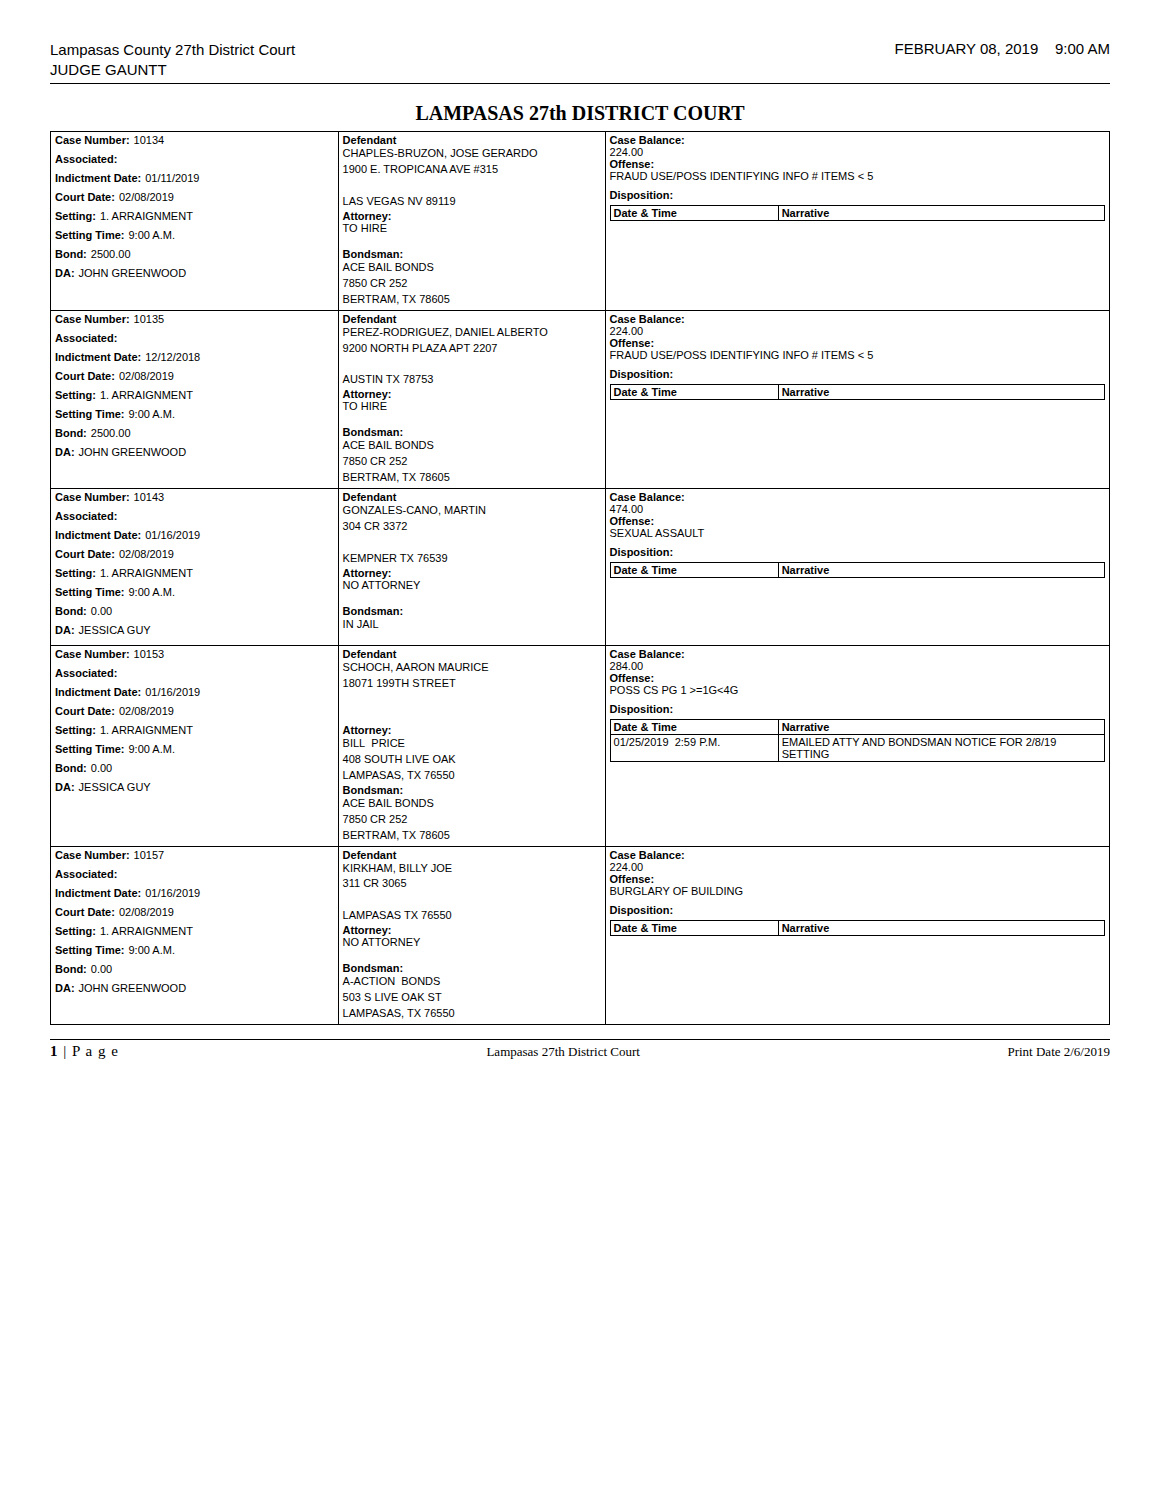Lampasas County 27th District Court
JUDGE GAUNTT
FEBRUARY 08, 2019 9:00 AM
LAMPASAS 27th DISTRICT COURT
| Case Number: 10134 Associated: Indictment Date: 01/11/2019 Court Date: 02/08/2019 Setting: 1. ARRAIGNMENT Setting Time: 9:00 A.M. Bond: 2500.00 DA: JOHN GREENWOOD | Defendant CHAPLES-BRUZON, JOSE GERARDO 1900 E. TROPICANA AVE #315 LAS VEGAS NV 89119 Attorney: TO HIRE Bondsman: ACE BAIL BONDS 7850 CR 252 BERTRAM, TX 78605 | Case Balance: 224.00 Offense: FRAUD USE/POSS IDENTIFYING INFO # ITEMS < 5 Disposition: / Date & Time / Narrative / / --- / --- / |
| Case Number: 10135 Associated: Indictment Date: 12/12/2018 Court Date: 02/08/2019 Setting: 1. ARRAIGNMENT Setting Time: 9:00 A.M. Bond: 2500.00 DA: JOHN GREENWOOD | Defendant PEREZ-RODRIGUEZ, DANIEL ALBERTO 9200 NORTH PLAZA APT 2207 AUSTIN TX 78753 Attorney: TO HIRE Bondsman: ACE BAIL BONDS 7850 CR 252 BERTRAM, TX 78605 | Case Balance: 224.00 Offense: FRAUD USE/POSS IDENTIFYING INFO # ITEMS < 5 Disposition: / Date & Time / Narrative / / --- / --- / |
| Case Number: 10143 Associated: Indictment Date: 01/16/2019 Court Date: 02/08/2019 Setting: 1. ARRAIGNMENT Setting Time: 9:00 A.M. Bond: 0.00 DA: JESSICA GUY | Defendant GONZALES-CANO, MARTIN 304 CR 3372 KEMPNER TX 76539 Attorney: NO ATTORNEY Bondsman: IN JAIL | Case Balance: 474.00 Offense: SEXUAL ASSAULT Disposition: / Date & Time / Narrative / / --- / --- / |
| Case Number: 10153 Associated: Indictment Date: 01/16/2019 Court Date: 02/08/2019 Setting: 1. ARRAIGNMENT Setting Time: 9:00 A.M. Bond: 0.00 DA: JESSICA GUY | Defendant SCHOCH, AARON MAURICE 18071 199TH STREET Attorney: BILL PRICE 408 SOUTH LIVE OAK LAMPASAS, TX 76550 Bondsman: ACE BAIL BONDS 7850 CR 252 BERTRAM, TX 78605 | Case Balance: 284.00 Offense: POSS CS PG 1 >=1G<4G Disposition: / Date & Time / Narrative / / --- / --- / / 01/25/2019 2:59 P.M. / EMAILED ATTY AND BONDSMAN NOTICE FOR 2/8/19 SETTING / |
| Case Number: 10157 Associated: Indictment Date: 01/16/2019 Court Date: 02/08/2019 Setting: 1. ARRAIGNMENT Setting Time: 9:00 A.M. Bond: 0.00 DA: JOHN GREENWOOD | Defendant KIRKHAM, BILLY JOE 311 CR 3065 LAMPASAS TX 76550 Attorney: NO ATTORNEY Bondsman: A-ACTION BONDS 503 S LIVE OAK ST LAMPASAS, TX 76550 | Case Balance: 224.00 Offense: BURGLARY OF BUILDING Disposition: / Date & Time / Narrative / / --- / --- / |
1 | P a g e
Lampasas 27th District Court
Print Date 2/6/2019